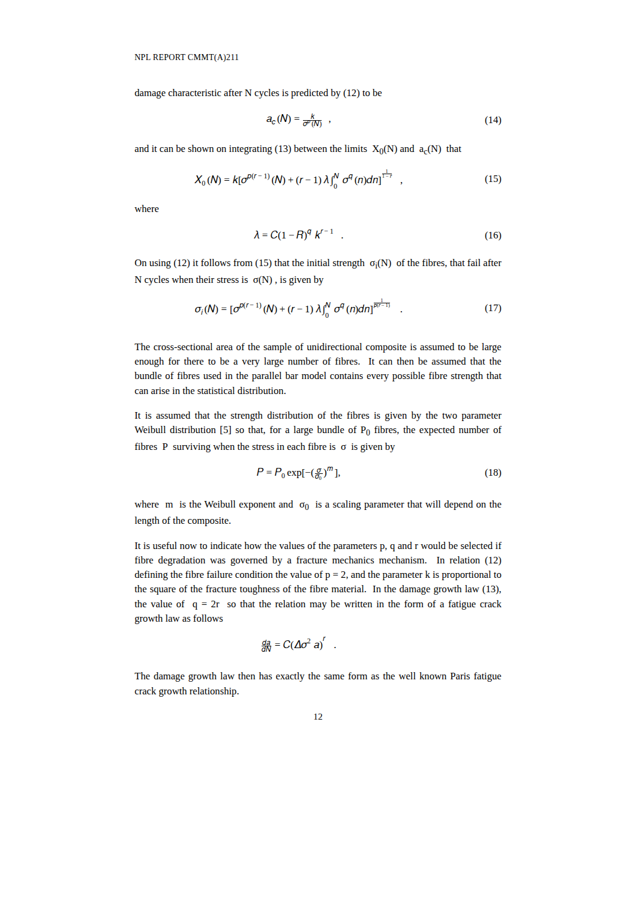NPL REPORT CMMT(A)211
damage characteristic after N cycles is predicted by (12) to be
ac (N) = k σp (N) ,
(14)
and it can be shown on integrating (13) between the limits X0(N) and ac(N) that
X0 (N) = k [ σ p(r−1) (N) + (r−1) λ ∫ 0 N σq (n) dn ] 11−r ,
(15)
where
λ = C (1−R) q kr−1 .
(16)
On using (12) it follows from (15) that the initial strength σi(N) of the fibres, that fail after N cycles when their stress is σ(N) , is given by
σi (N) = [ σ p(r−1) (N) + (r−1) λ ∫ 0 N σq (n) dn ] 1 p(r−1) .
(17)
The cross-sectional area of the sample of unidirectional composite is assumed to be large enough for there to be a very large number of fibres. It can then be assumed that the bundle of fibres used in the parallel bar model contains every possible fibre strength that can arise in the statistical distribution.
It is assumed that the strength distribution of the fibres is given by the two parameter Weibull distribution [5] so that, for a large bundle of P0 fibres, the expected number of fibres P surviving when the stress in each fibre is σ is given by
P = P0 exp [ − ( σ σ0 ) m ] ,
(18)
where m is the Weibull exponent and σ0 is a scaling parameter that will depend on the length of the composite.
It is useful now to indicate how the values of the parameters p, q and r would be selected if fibre degradation was governed by a fracture mechanics mechanism. In relation (12) defining the fibre failure condition the value of p = 2, and the parameter k is proportional to the square of the fracture toughness of the fibre material. In the damage growth law (13), the value of q = 2r so that the relation may be written in the form of a fatigue crack growth law as follows
da dN = C ( Δ σ2 a ) r .
The damage growth law then has exactly the same form as the well known Paris fatigue crack growth relationship.
12